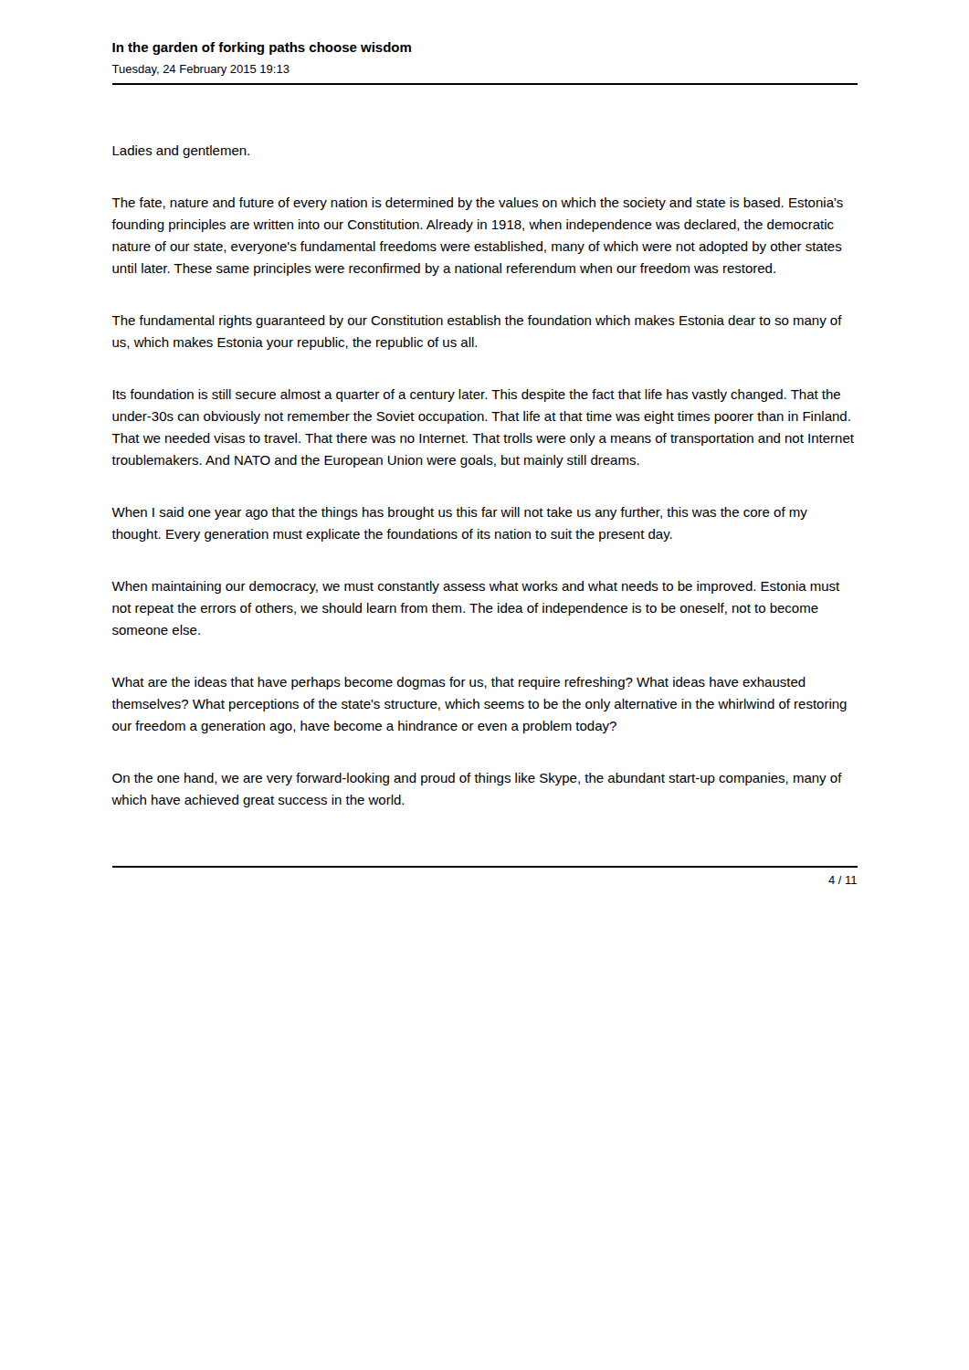In the garden of forking paths choose wisdom
Tuesday, 24 February 2015 19:13
Ladies and gentlemen.
The fate, nature and future of every nation is determined by the values on which the society and state is based. Estonia's founding principles are written into our Constitution. Already in 1918, when independence was declared, the democratic nature of our state, everyone's fundamental freedoms were established, many of which were not adopted by other states until later. These same principles were reconfirmed by a national referendum when our freedom was restored.
The fundamental rights guaranteed by our Constitution establish the foundation which makes Estonia dear to so many of us, which makes Estonia your republic, the republic of us all.
Its foundation is still secure almost a quarter of a century later. This despite the fact that life has vastly changed. That the under-30s can obviously not remember the Soviet occupation. That life at that time was eight times poorer than in Finland. That we needed visas to travel. That there was no Internet. That trolls were only a means of transportation and not Internet troublemakers. And NATO and the European Union were goals, but mainly still dreams.
When I said one year ago that the things has brought us this far will not take us any further, this was the core of my thought. Every generation must explicate the foundations of its nation to suit the present day.
When maintaining our democracy, we must constantly assess what works and what needs to be improved. Estonia must not repeat the errors of others, we should learn from them. The idea of independence is to be oneself, not to become someone else.
What are the ideas that have perhaps become dogmas for us, that require refreshing? What ideas have exhausted themselves? What perceptions of the state's structure, which seems to be the only alternative in the whirlwind of restoring our freedom a generation ago, have become a hindrance or even a problem today?
On the one hand, we are very forward-looking and proud of things like Skype, the abundant start-up companies, many of which have achieved great success in the world.
4 / 11